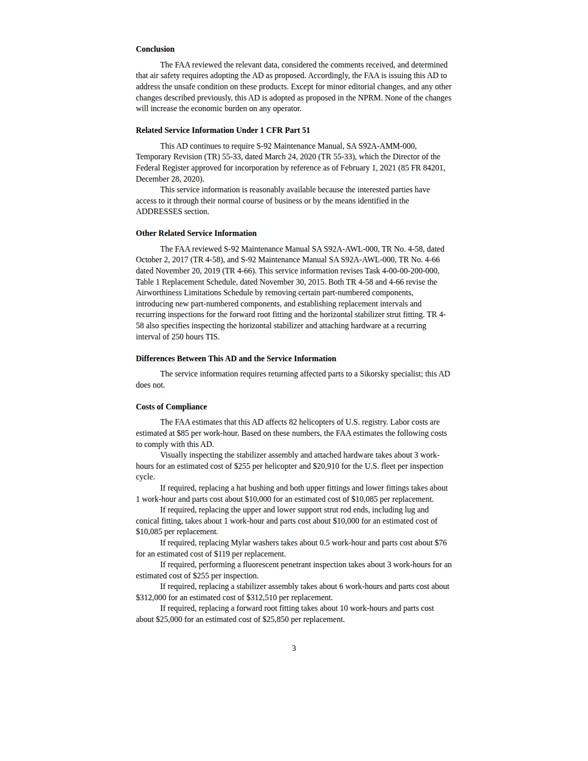Conclusion
The FAA reviewed the relevant data, considered the comments received, and determined that air safety requires adopting the AD as proposed. Accordingly, the FAA is issuing this AD to address the unsafe condition on these products. Except for minor editorial changes, and any other changes described previously, this AD is adopted as proposed in the NPRM. None of the changes will increase the economic burden on any operator.
Related Service Information Under 1 CFR Part 51
This AD continues to require S-92 Maintenance Manual, SA S92A-AMM-000, Temporary Revision (TR) 55-33, dated March 24, 2020 (TR 55-33), which the Director of the Federal Register approved for incorporation by reference as of February 1, 2021 (85 FR 84201, December 28, 2020).
This service information is reasonably available because the interested parties have access to it through their normal course of business or by the means identified in the ADDRESSES section.
Other Related Service Information
The FAA reviewed S-92 Maintenance Manual SA S92A-AWL-000, TR No. 4-58, dated October 2, 2017 (TR 4-58), and S-92 Maintenance Manual SA S92A-AWL-000, TR No. 4-66 dated November 20, 2019 (TR 4-66). This service information revises Task 4-00-00-200-000, Table 1 Replacement Schedule, dated November 30, 2015. Both TR 4-58 and 4-66 revise the Airworthiness Limitations Schedule by removing certain part-numbered components, introducing new part-numbered components, and establishing replacement intervals and recurring inspections for the forward root fitting and the horizontal stabilizer strut fitting. TR 4-58 also specifies inspecting the horizontal stabilizer and attaching hardware at a recurring interval of 250 hours TIS.
Differences Between This AD and the Service Information
The service information requires returning affected parts to a Sikorsky specialist; this AD does not.
Costs of Compliance
The FAA estimates that this AD affects 82 helicopters of U.S. registry. Labor costs are estimated at $85 per work-hour. Based on these numbers, the FAA estimates the following costs to comply with this AD.
Visually inspecting the stabilizer assembly and attached hardware takes about 3 work-hours for an estimated cost of $255 per helicopter and $20,910 for the U.S. fleet per inspection cycle.
If required, replacing a hat bushing and both upper fittings and lower fittings takes about 1 work-hour and parts cost about $10,000 for an estimated cost of $10,085 per replacement.
If required, replacing the upper and lower support strut rod ends, including lug and conical fitting, takes about 1 work-hour and parts cost about $10,000 for an estimated cost of $10,085 per replacement.
If required, replacing Mylar washers takes about 0.5 work-hour and parts cost about $76 for an estimated cost of $119 per replacement.
If required, performing a fluorescent penetrant inspection takes about 3 work-hours for an estimated cost of $255 per inspection.
If required, replacing a stabilizer assembly takes about 6 work-hours and parts cost about $312,000 for an estimated cost of $312,510 per replacement.
If required, replacing a forward root fitting takes about 10 work-hours and parts cost about $25,000 for an estimated cost of $25,850 per replacement.
3